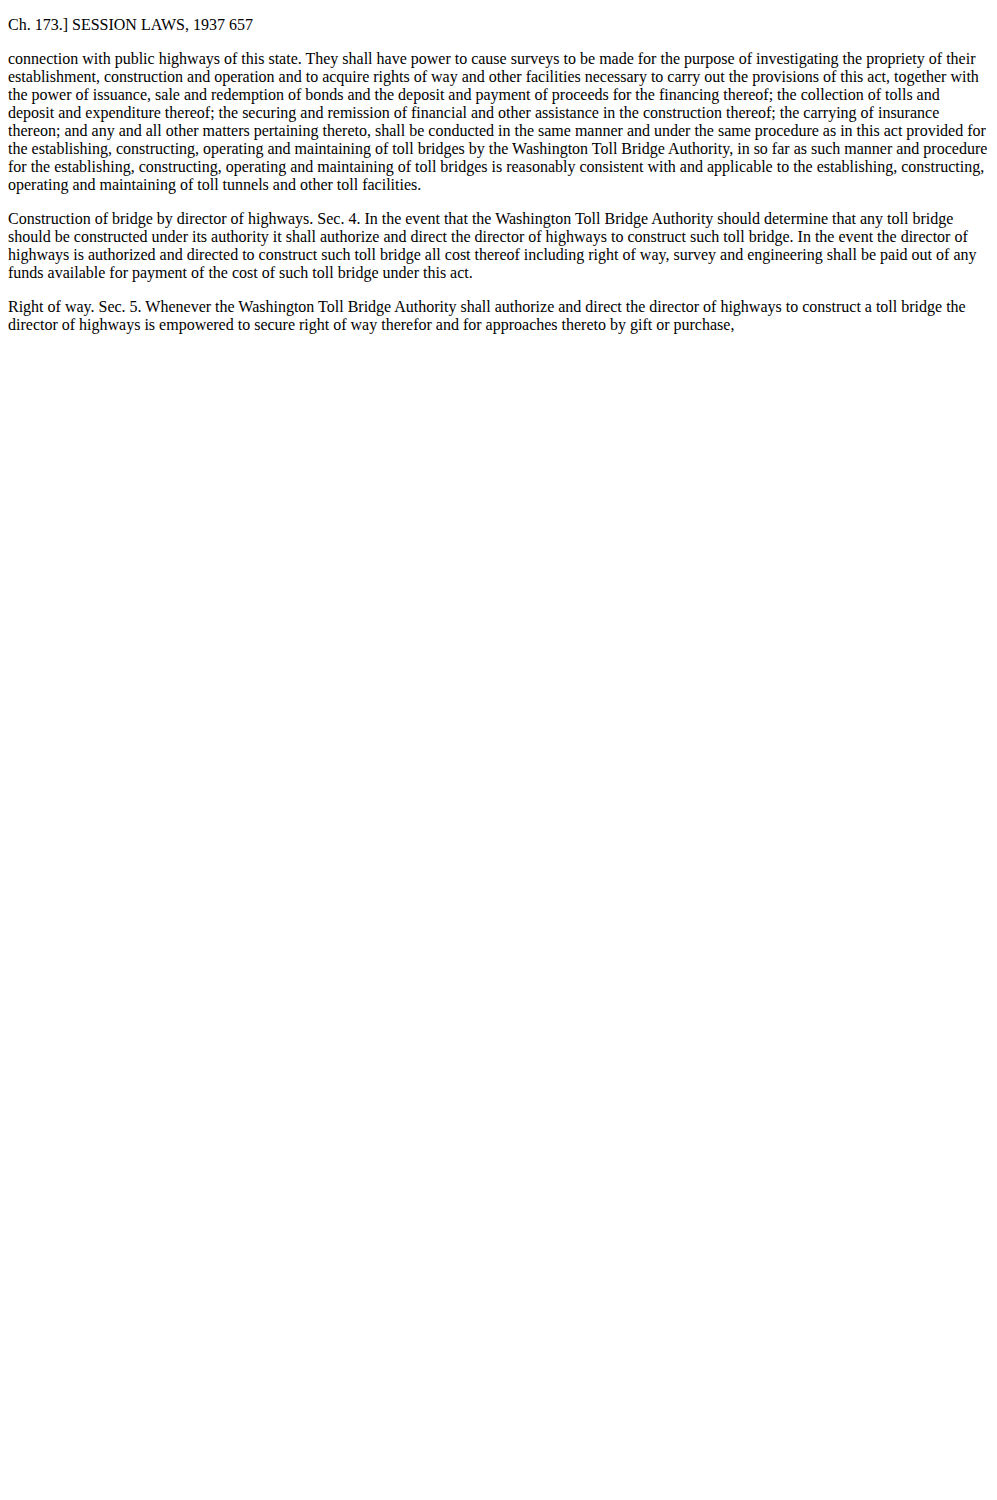Ch. 173.] SESSION LAWS, 1937 657
connection with public highways of this state. They shall have power to cause surveys to be made for the purpose of investigating the propriety of their establishment, construction and operation and to acquire rights of way and other facilities necessary to carry out the provisions of this act, together with the power of issuance, sale and redemption of bonds and the deposit and payment of proceeds for the financing thereof; the collection of tolls and deposit and expenditure thereof; the securing and remission of financial and other assistance in the construction thereof; the carrying of insurance thereon; and any and all other matters pertaining thereto, shall be conducted in the same manner and under the same procedure as in this act provided for the establishing, constructing, operating and maintaining of toll bridges by the Washington Toll Bridge Authority, in so far as such manner and procedure for the establishing, constructing, operating and maintaining of toll bridges is reasonably consistent with and applicable to the establishing, constructing, operating and maintaining of toll tunnels and other toll facilities.
Construction of bridge by director of highways. Sec. 4. In the event that the Washington Toll Bridge Authority should determine that any toll bridge should be constructed under its authority it shall authorize and direct the director of highways to construct such toll bridge. In the event the director of highways is authorized and directed to construct such toll bridge all cost thereof including right of way, survey and engineering shall be paid out of any funds available for payment of the cost of such toll bridge under this act.
Right of way. Sec. 5. Whenever the Washington Toll Bridge Authority shall authorize and direct the director of highways to construct a toll bridge the director of highways is empowered to secure right of way therefor and for approaches thereto by gift or purchase,